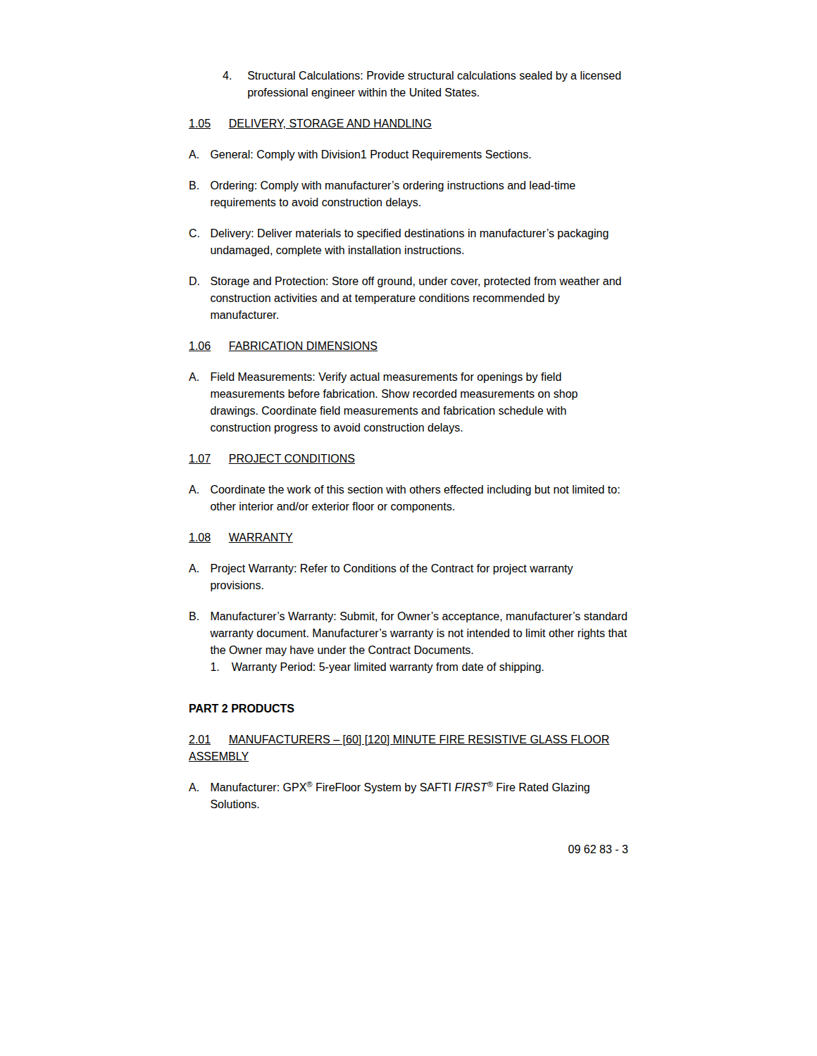4. Structural Calculations: Provide structural calculations sealed by a licensed professional engineer within the United States.
1.05 DELIVERY, STORAGE AND HANDLING
A. General: Comply with Division1 Product Requirements Sections.
B. Ordering: Comply with manufacturer’s ordering instructions and lead-time requirements to avoid construction delays.
C. Delivery: Deliver materials to specified destinations in manufacturer’s packaging undamaged, complete with installation instructions.
D. Storage and Protection: Store off ground, under cover, protected from weather and construction activities and at temperature conditions recommended by manufacturer.
1.06 FABRICATION DIMENSIONS
A. Field Measurements: Verify actual measurements for openings by field measurements before fabrication. Show recorded measurements on shop drawings. Coordinate field measurements and fabrication schedule with construction progress to avoid construction delays.
1.07 PROJECT CONDITIONS
A. Coordinate the work of this section with others effected including but not limited to: other interior and/or exterior floor or components.
1.08 WARRANTY
A. Project Warranty: Refer to Conditions of the Contract for project warranty provisions.
B. Manufacturer’s Warranty: Submit, for Owner’s acceptance, manufacturer’s standard warranty document. Manufacturer’s warranty is not intended to limit other rights that the Owner may have under the Contract Documents.
1. Warranty Period: 5-year limited warranty from date of shipping.
PART 2 PRODUCTS
2.01 MANUFACTURERS – [60] [120] MINUTE FIRE RESISTIVE GLASS FLOOR ASSEMBLY
A. Manufacturer: GPX® FireFloor System by SAFTI FIRST® Fire Rated Glazing Solutions.
09 62 83 - 3